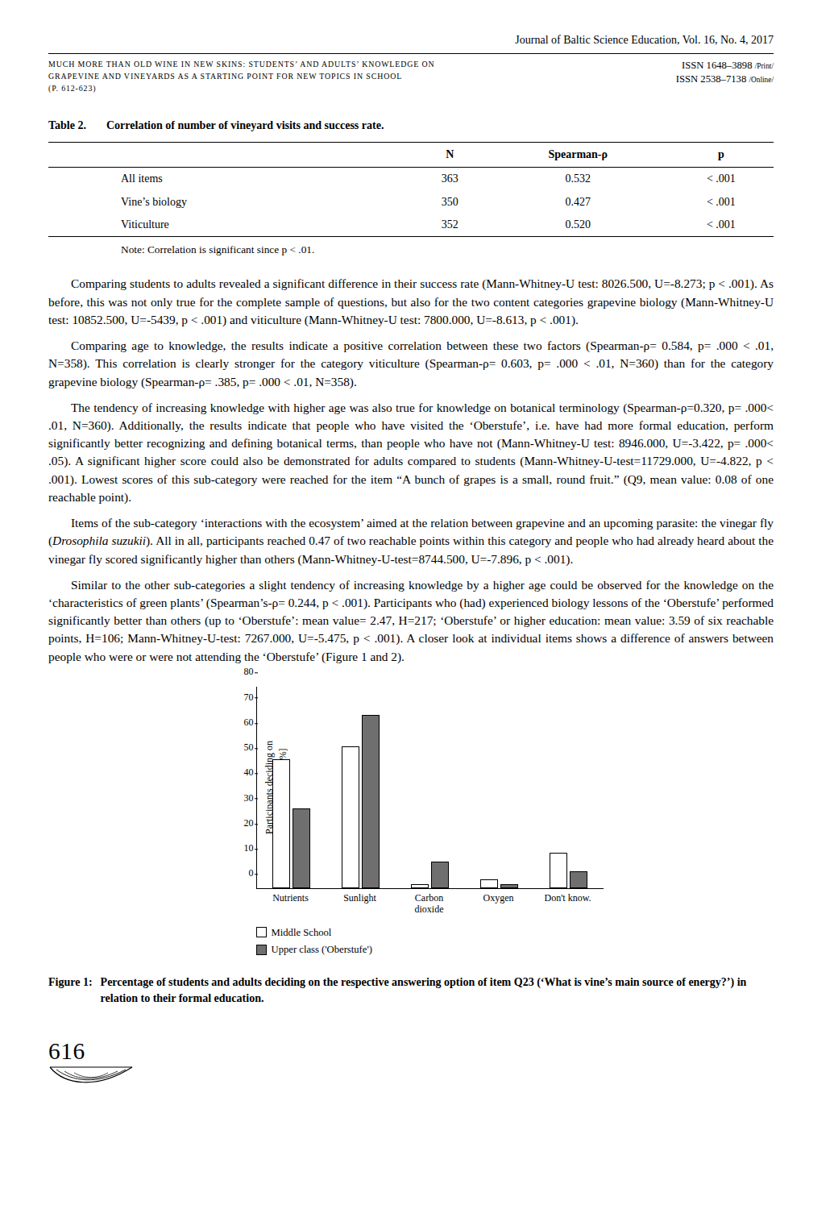Journal of Baltic Science Education, Vol. 16, No. 4, 2017
much more than old wine in new skins: students’ and adults’ knowledge on
grapevine and vineyards as a starting point for new topics in school
(p. 612-623)
ISSN 1648–3898 /Print/
ISSN 2538–7138 /Online/
Table 2. Correlation of number of vineyard visits and success rate.
| | N | Spearman-ρ | p |
| --- | --- | --- | --- |
| All items | 363 | 0.532 | < .001 |
| Vine’s biology | 350 | 0.427 | < .001 |
| Viticulture | 352 | 0.520 | < .001 |
Note: Correlation is significant since p < .01.
Comparing students to adults revealed a significant difference in their success rate (Mann-Whitney-U test: 8026.500, U=-8.273; p < .001). As before, this was not only true for the complete sample of questions, but also for the two content categories grapevine biology (Mann-Whitney-U test: 10852.500, U=-5439, p < .001) and viticulture (Mann-Whitney-U test: 7800.000, U=-8.613, p < .001).
Comparing age to knowledge, the results indicate a positive correlation between these two factors (Spearman-ρ= 0.584, p= .000 < .01, N=358). This correlation is clearly stronger for the category viticulture (Spearman-ρ= 0.603, p= .000 < .01, N=360) than for the category grapevine biology (Spearman-ρ= .385, p= .000 < .01, N=358).
The tendency of increasing knowledge with higher age was also true for knowledge on botanical terminology (Spearman-ρ=0.320, p= .000< .01, N=360). Additionally, the results indicate that people who have visited the ‘Oberstufe’, i.e. have had more formal education, perform significantly better recognizing and defining botanical terms, than people who have not (Mann-Whitney-U test: 8946.000, U=-3.422, p= .000< .05). A significant higher score could also be demonstrated for adults compared to students (Mann-Whitney-U-test=11729.000, U=-4.822, p < .001). Lowest scores of this sub-category were reached for the item “A bunch of grapes is a small, round fruit.” (Q9, mean value: 0.08 of one reachable point).
Items of the sub-category ‘interactions with the ecosystem’ aimed at the relation between grapevine and an upcoming parasite: the vinegar fly (Drosophila suzukii). All in all, participants reached 0.47 of two reachable points within this category and people who had already heard about the vinegar fly scored significantly higher than others (Mann-Whitney-U-test=8744.500, U=-7.896, p < .001).
Similar to the other sub-categories a slight tendency of increasing knowledge by a higher age could be observed for the knowledge on the ‘characteristics of green plants’ (Spearman’s-ρ= 0.244, p < .001). Participants who (had) experienced biology lessons of the ‘Oberstufe’ performed significantly better than others (up to ‘Oberstufe’: mean value= 2.47, H=217; ‘Oberstufe’ or higher education: mean value: 3.59 of six reachable points, H=106; Mann-Whitney-U-test: 7267.000, U=-5.475, p < .001). A closer look at individual items shows a difference of answers between people who were or were not attending the ‘Oberstufe’ (Figure 1 and 2).
Participants deciding on
respective answer [%]
80
70
60
50
40
30
20
10
0
Nutrients Sunlight Carbon
dioxide Oxygen Don't know.
Middle School
Upper class ('Oberstufe')
Figure 1: Percentage of students and adults deciding on the respective answering option of item Q23 (‘What is vine’s main source of energy?’) in relation to their formal education.
616